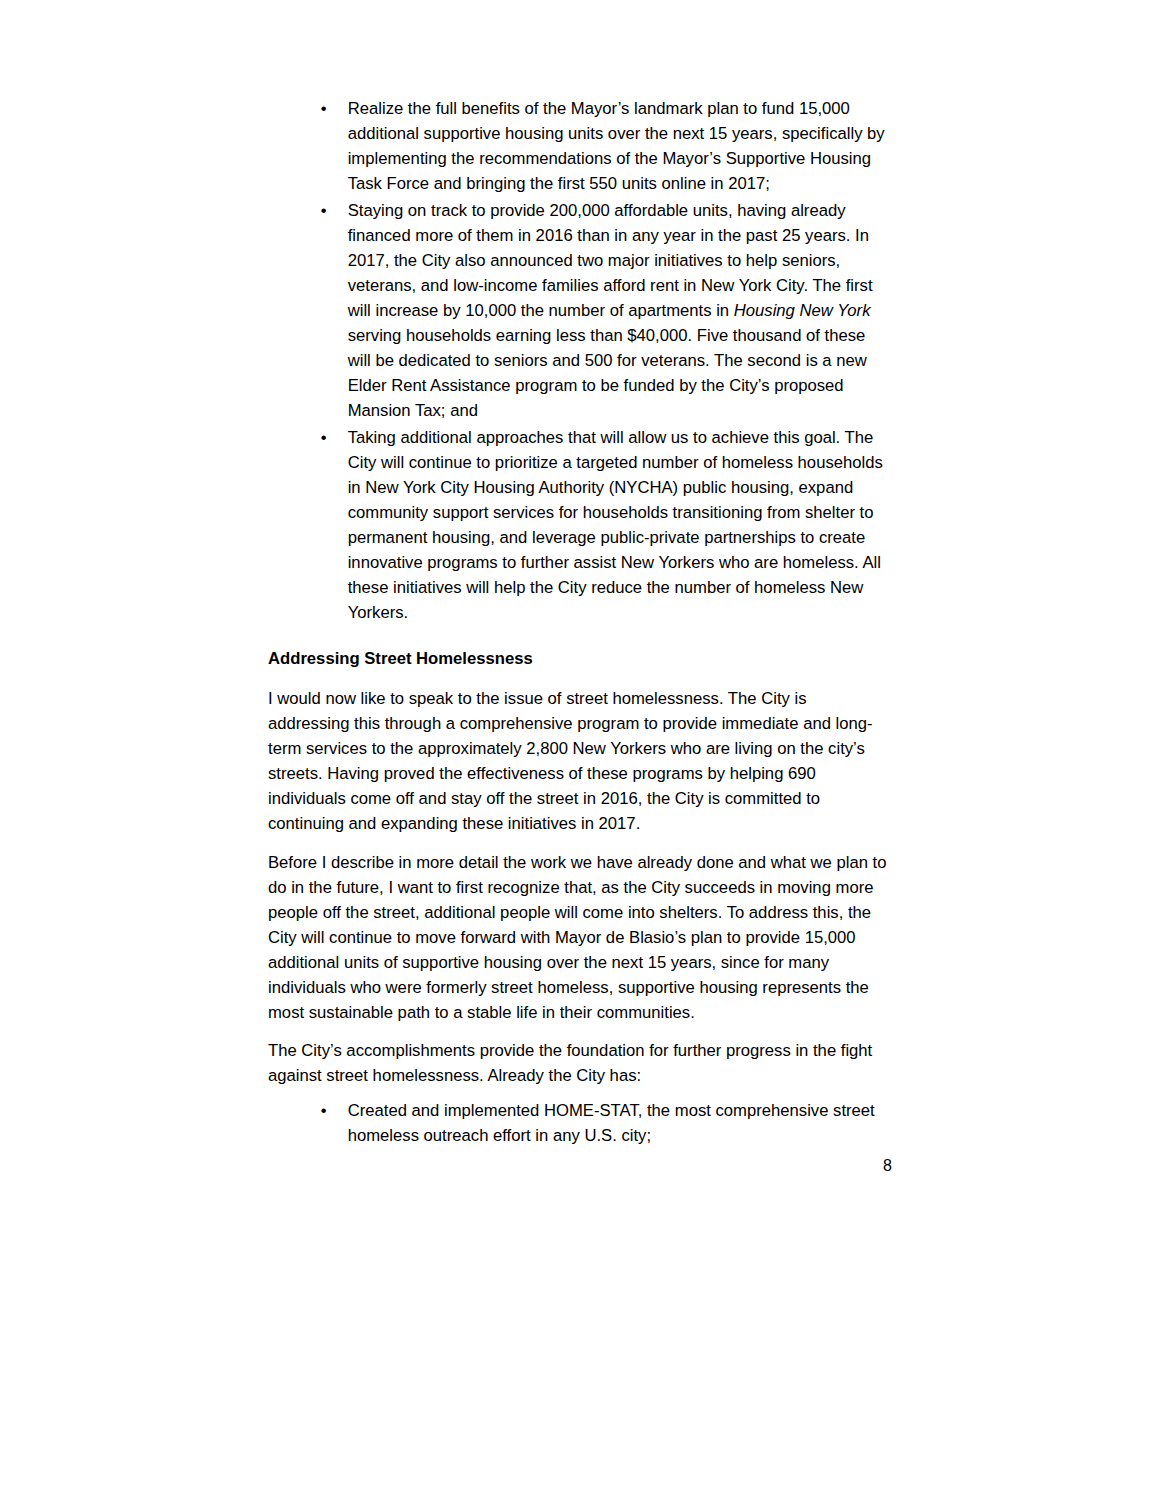Realize the full benefits of the Mayor’s landmark plan to fund 15,000 additional supportive housing units over the next 15 years, specifically by implementing the recommendations of the Mayor’s Supportive Housing Task Force and bringing the first 550 units online in 2017;
Staying on track to provide 200,000 affordable units, having already financed more of them in 2016 than in any year in the past 25 years. In 2017, the City also announced two major initiatives to help seniors, veterans, and low-income families afford rent in New York City. The first will increase by 10,000 the number of apartments in Housing New York serving households earning less than $40,000. Five thousand of these will be dedicated to seniors and 500 for veterans. The second is a new Elder Rent Assistance program to be funded by the City’s proposed Mansion Tax; and
Taking additional approaches that will allow us to achieve this goal. The City will continue to prioritize a targeted number of homeless households in New York City Housing Authority (NYCHA) public housing, expand community support services for households transitioning from shelter to permanent housing, and leverage public-private partnerships to create innovative programs to further assist New Yorkers who are homeless. All these initiatives will help the City reduce the number of homeless New Yorkers.
Addressing Street Homelessness
I would now like to speak to the issue of street homelessness. The City is addressing this through a comprehensive program to provide immediate and long-term services to the approximately 2,800 New Yorkers who are living on the city’s streets. Having proved the effectiveness of these programs by helping 690 individuals come off and stay off the street in 2016, the City is committed to continuing and expanding these initiatives in 2017.
Before I describe in more detail the work we have already done and what we plan to do in the future, I want to first recognize that, as the City succeeds in moving more people off the street, additional people will come into shelters. To address this, the City will continue to move forward with Mayor de Blasio’s plan to provide 15,000 additional units of supportive housing over the next 15 years, since for many individuals who were formerly street homeless, supportive housing represents the most sustainable path to a stable life in their communities.
The City’s accomplishments provide the foundation for further progress in the fight against street homelessness. Already the City has:
Created and implemented HOME-STAT, the most comprehensive street homeless outreach effort in any U.S. city;
8